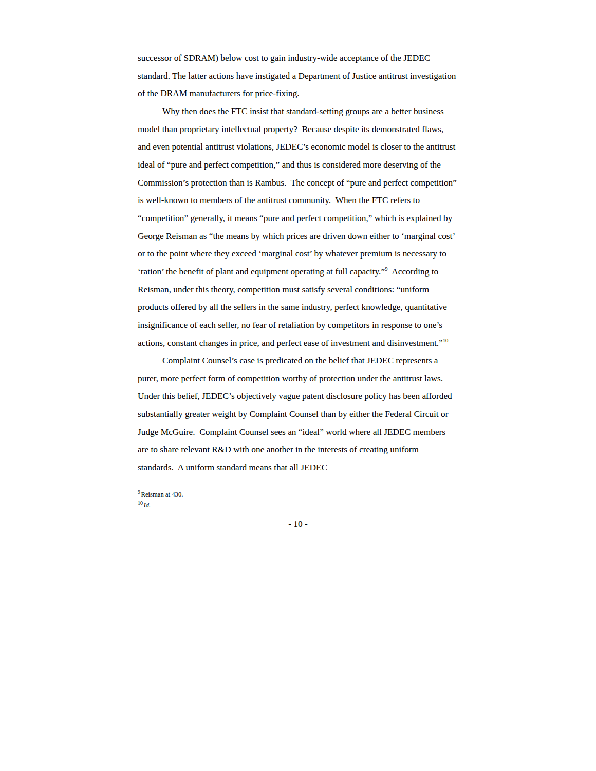successor of SDRAM) below cost to gain industry-wide acceptance of the JEDEC standard. The latter actions have instigated a Department of Justice antitrust investigation of the DRAM manufacturers for price-fixing.
Why then does the FTC insist that standard-setting groups are a better business model than proprietary intellectual property? Because despite its demonstrated flaws, and even potential antitrust violations, JEDEC’s economic model is closer to the antitrust ideal of “pure and perfect competition,” and thus is considered more deserving of the Commission’s protection than is Rambus. The concept of “pure and perfect competition” is well-known to members of the antitrust community. When the FTC refers to “competition” generally, it means “pure and perfect competition,” which is explained by George Reisman as “the means by which prices are driven down either to ‘marginal cost’ or to the point where they exceed ‘marginal cost’ by whatever premium is necessary to ‘ration’ the benefit of plant and equipment operating at full capacity.”9 According to Reisman, under this theory, competition must satisfy several conditions: “uniform products offered by all the sellers in the same industry, perfect knowledge, quantitative insignificance of each seller, no fear of retaliation by competitors in response to one’s actions, constant changes in price, and perfect ease of investment and disinvestment.”10
Complaint Counsel’s case is predicated on the belief that JEDEC represents a purer, more perfect form of competition worthy of protection under the antitrust laws. Under this belief, JEDEC’s objectively vague patent disclosure policy has been afforded substantially greater weight by Complaint Counsel than by either the Federal Circuit or Judge McGuire. Complaint Counsel sees an “ideal” world where all JEDEC members are to share relevant R&D with one another in the interests of creating uniform standards. A uniform standard means that all JEDEC
9 Reisman at 430.
10 Id.
- 10 -